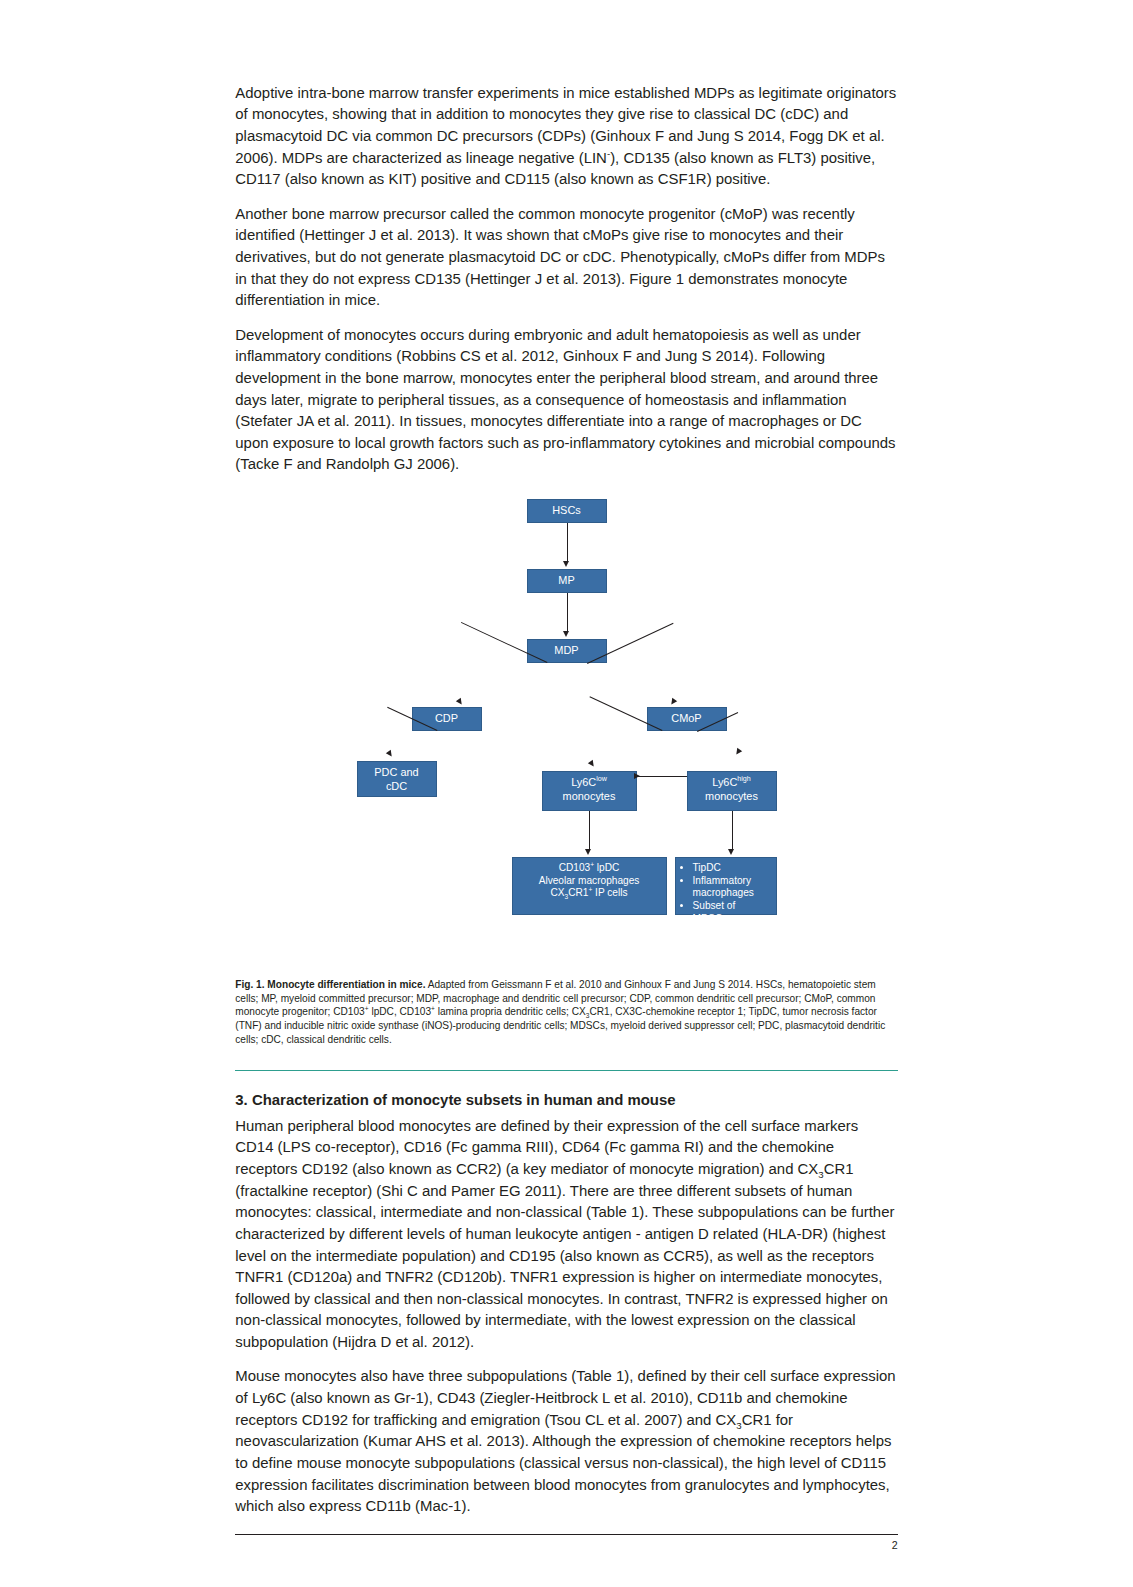Adoptive intra-bone marrow transfer experiments in mice established MDPs as legitimate originators of monocytes, showing that in addition to monocytes they give rise to classical DC (cDC) and plasmacytoid DC via common DC precursors (CDPs) (Ginhoux F and Jung S 2014, Fogg DK et al. 2006). MDPs are characterized as lineage negative (LIN-), CD135 (also known as FLT3) positive, CD117 (also known as KIT) positive and CD115 (also known as CSF1R) positive.
Another bone marrow precursor called the common monocyte progenitor (cMoP) was recently identified (Hettinger J et al. 2013). It was shown that cMoPs give rise to monocytes and their derivatives, but do not generate plasmacytoid DC or cDC. Phenotypically, cMoPs differ from MDPs in that they do not express CD135 (Hettinger J et al. 2013). Figure 1 demonstrates monocyte differentiation in mice.
Development of monocytes occurs during embryonic and adult hematopoiesis as well as under inflammatory conditions (Robbins CS et al. 2012, Ginhoux F and Jung S 2014). Following development in the bone marrow, monocytes enter the peripheral blood stream, and around three days later, migrate to peripheral tissues, as a consequence of homeostasis and inflammation (Stefater JA et al. 2011). In tissues, monocytes differentiate into a range of macrophages or DC upon exposure to local growth factors such as pro-inflammatory cytokines and microbial compounds (Tacke F and Randolph GJ 2006).
HSCs
MP
MDP
CDP
CMoP
PDC and
cDC
Ly6Clow
monocytes
Ly6Chigh
monocytes
CD103+ lpDC
Alveolar macrophages
CX3CR1+ IP cells
TipDC
Inflammatory macrophages
Subset of MDSCs
Fig. 1. Monocyte differentiation in mice. Adapted from Geissmann F et al. 2010 and Ginhoux F and Jung S 2014. HSCs, hematopoietic stem cells; MP, myeloid committed precursor; MDP, macrophage and dendritic cell precursor; CDP, common dendritic cell precursor; CMoP, common monocyte progenitor; CD103+ lpDC, CD103+ lamina propria dendritic cells; CX3CR1, CX3C-chemokine receptor 1; TipDC, tumor necrosis factor (TNF) and inducible nitric oxide synthase (iNOS)-producing dendritic cells; MDSCs, myeloid derived suppressor cell; PDC, plasmacytoid dendritic cells; cDC, classical dendritic cells.
3. Characterization of monocyte subsets in human and mouse
Human peripheral blood monocytes are defined by their expression of the cell surface markers CD14 (LPS co-receptor), CD16 (Fc gamma RIII), CD64 (Fc gamma RI) and the chemokine receptors CD192 (also known as CCR2) (a key mediator of monocyte migration) and CX3CR1 (fractalkine receptor) (Shi C and Pamer EG 2011). There are three different subsets of human monocytes: classical, intermediate and non-classical (Table 1). These subpopulations can be further characterized by different levels of human leukocyte antigen - antigen D related (HLA-DR) (highest level on the intermediate population) and CD195 (also known as CCR5), as well as the receptors TNFR1 (CD120a) and TNFR2 (CD120b). TNFR1 expression is higher on intermediate monocytes, followed by classical and then non-classical monocytes. In contrast, TNFR2 is expressed higher on non-classical monocytes, followed by intermediate, with the lowest expression on the classical subpopulation (Hijdra D et al. 2012).
Mouse monocytes also have three subpopulations (Table 1), defined by their cell surface expression of Ly6C (also known as Gr-1), CD43 (Ziegler-Heitbrock L et al. 2010), CD11b and chemokine receptors CD192 for trafficking and emigration (Tsou CL et al. 2007) and CX3CR1 for neovascularization (Kumar AHS et al. 2013). Although the expression of chemokine receptors helps to define mouse monocyte subpopulations (classical versus non-classical), the high level of CD115 expression facilitates discrimination between blood monocytes from granulocytes and lymphocytes, which also express CD11b (Mac-1).
2